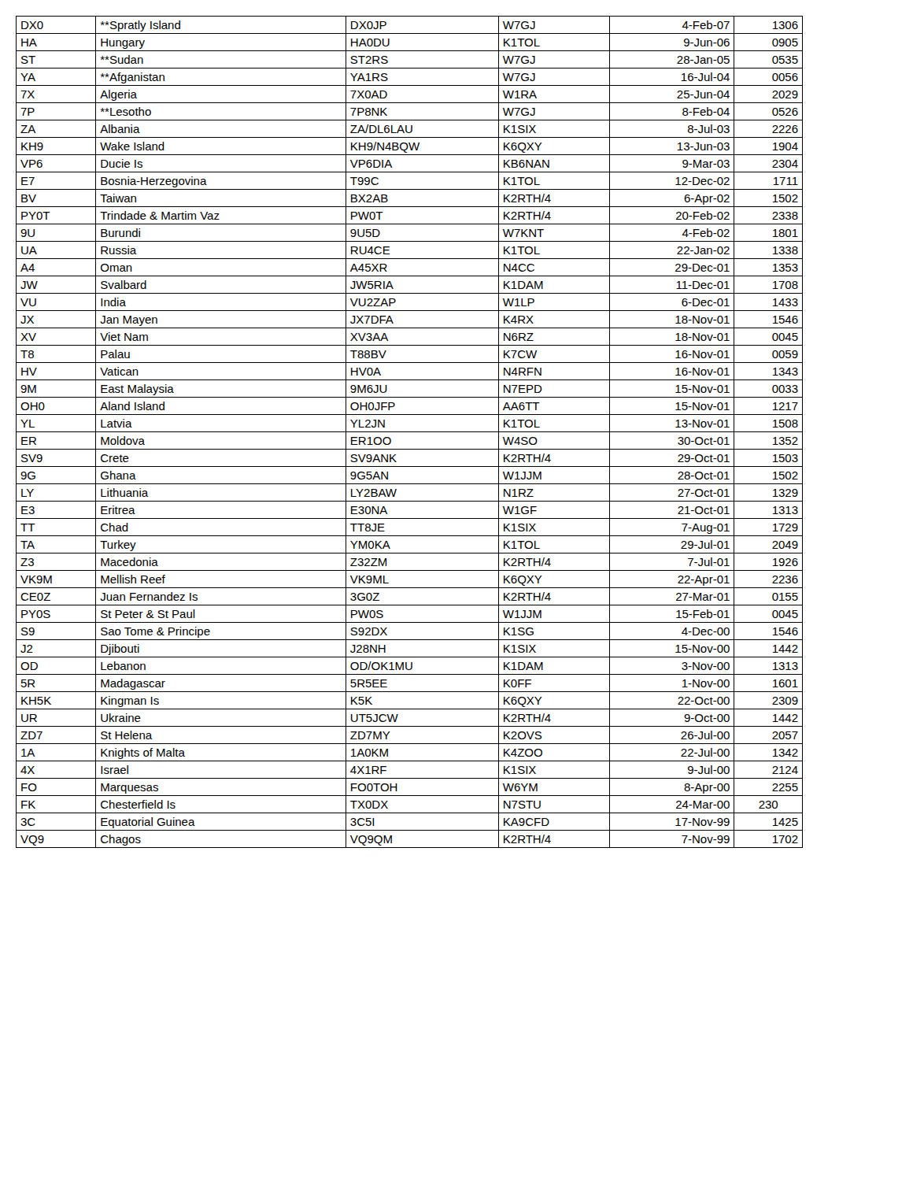| DX0 | **Spratly Island | DX0JP | W7GJ | 4-Feb-07 | 1306 |
| HA | Hungary | HA0DU | K1TOL | 9-Jun-06 | 0905 |
| ST | **Sudan | ST2RS | W7GJ | 28-Jan-05 | 0535 |
| YA | **Afganistan | YA1RS | W7GJ | 16-Jul-04 | 0056 |
| 7X | Algeria | 7X0AD | W1RA | 25-Jun-04 | 2029 |
| 7P | **Lesotho | 7P8NK | W7GJ | 8-Feb-04 | 0526 |
| ZA | Albania | ZA/DL6LAU | K1SIX | 8-Jul-03 | 2226 |
| KH9 | Wake Island | KH9/N4BQW | K6QXY | 13-Jun-03 | 1904 |
| VP6 | Ducie Is | VP6DIA | KB6NAN | 9-Mar-03 | 2304 |
| E7 | Bosnia-Herzegovina | T99C | K1TOL | 12-Dec-02 | 1711 |
| BV | Taiwan | BX2AB | K2RTH/4 | 6-Apr-02 | 1502 |
| PY0T | Trindade & Martim Vaz | PW0T | K2RTH/4 | 20-Feb-02 | 2338 |
| 9U | Burundi | 9U5D | W7KNT | 4-Feb-02 | 1801 |
| UA | Russia | RU4CE | K1TOL | 22-Jan-02 | 1338 |
| A4 | Oman | A45XR | N4CC | 29-Dec-01 | 1353 |
| JW | Svalbard | JW5RIA | K1DAM | 11-Dec-01 | 1708 |
| VU | India | VU2ZAP | W1LP | 6-Dec-01 | 1433 |
| JX | Jan Mayen | JX7DFA | K4RX | 18-Nov-01 | 1546 |
| XV | Viet Nam | XV3AA | N6RZ | 18-Nov-01 | 0045 |
| T8 | Palau | T88BV | K7CW | 16-Nov-01 | 0059 |
| HV | Vatican | HV0A | N4RFN | 16-Nov-01 | 1343 |
| 9M | East Malaysia | 9M6JU | N7EPD | 15-Nov-01 | 0033 |
| OH0 | Aland Island | OH0JFP | AA6TT | 15-Nov-01 | 1217 |
| YL | Latvia | YL2JN | K1TOL | 13-Nov-01 | 1508 |
| ER | Moldova | ER1OO | W4SO | 30-Oct-01 | 1352 |
| SV9 | Crete | SV9ANK | K2RTH/4 | 29-Oct-01 | 1503 |
| 9G | Ghana | 9G5AN | W1JJM | 28-Oct-01 | 1502 |
| LY | Lithuania | LY2BAW | N1RZ | 27-Oct-01 | 1329 |
| E3 | Eritrea | E30NA | W1GF | 21-Oct-01 | 1313 |
| TT | Chad | TT8JE | K1SIX | 7-Aug-01 | 1729 |
| TA | Turkey | YM0KA | K1TOL | 29-Jul-01 | 2049 |
| Z3 | Macedonia | Z32ZM | K2RTH/4 | 7-Jul-01 | 1926 |
| VK9M | Mellish Reef | VK9ML | K6QXY | 22-Apr-01 | 2236 |
| CE0Z | Juan Fernandez Is | 3G0Z | K2RTH/4 | 27-Mar-01 | 0155 |
| PY0S | St Peter & St Paul | PW0S | W1JJM | 15-Feb-01 | 0045 |
| S9 | Sao Tome & Principe | S92DX | K1SG | 4-Dec-00 | 1546 |
| J2 | Djibouti | J28NH | K1SIX | 15-Nov-00 | 1442 |
| OD | Lebanon | OD/OK1MU | K1DAM | 3-Nov-00 | 1313 |
| 5R | Madagascar | 5R5EE | K0FF | 1-Nov-00 | 1601 |
| KH5K | Kingman Is | K5K | K6QXY | 22-Oct-00 | 2309 |
| UR | Ukraine | UT5JCW | K2RTH/4 | 9-Oct-00 | 1442 |
| ZD7 | St Helena | ZD7MY | K2OVS | 26-Jul-00 | 2057 |
| 1A | Knights of Malta | 1A0KM | K4ZOO | 22-Jul-00 | 1342 |
| 4X | Israel | 4X1RF | K1SIX | 9-Jul-00 | 2124 |
| FO | Marquesas | FO0TOH | W6YM | 8-Apr-00 | 2255 |
| FK | Chesterfield Is | TX0DX | N7STU | 24-Mar-00 | 230 |
| 3C | Equatorial Guinea | 3C5I | KA9CFD | 17-Nov-99 | 1425 |
| VQ9 | Chagos | VQ9QM | K2RTH/4 | 7-Nov-99 | 1702 |